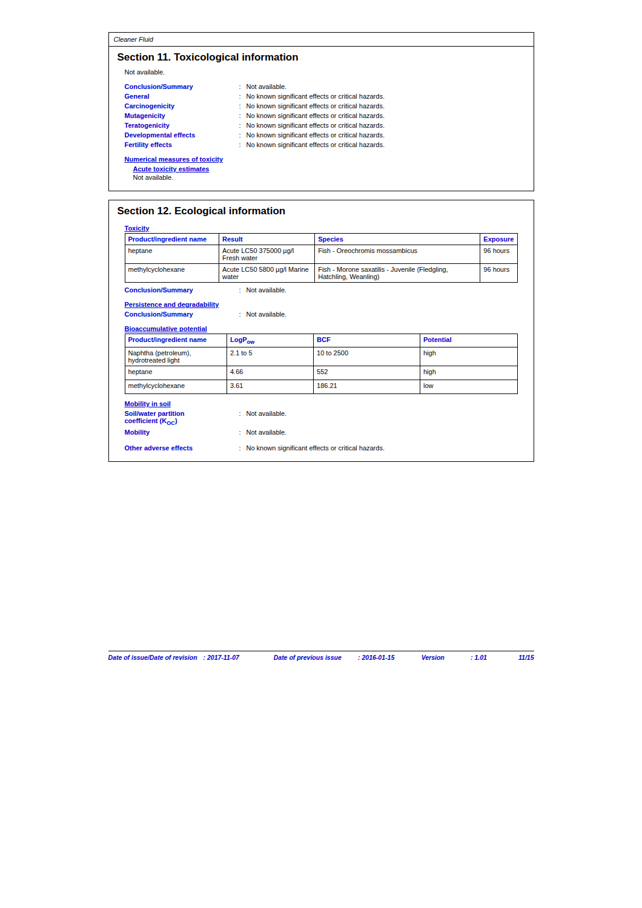Cleaner Fluid
Section 11. Toxicological information
Not available.
| Conclusion/Summary | : | Not available. |
| General | : | No known significant effects or critical hazards. |
| Carcinogenicity | : | No known significant effects or critical hazards. |
| Mutagenicity | : | No known significant effects or critical hazards. |
| Teratogenicity | : | No known significant effects or critical hazards. |
| Developmental effects | : | No known significant effects or critical hazards. |
| Fertility effects | : | No known significant effects or critical hazards. |
Numerical measures of toxicity
Acute toxicity estimates
Not available.
Section 12. Ecological information
Toxicity
| Product/ingredient name | Result | Species | Exposure |
| --- | --- | --- | --- |
| heptane | Acute LC50 375000 µg/l Fresh water | Fish - Oreochromis mossambicus | 96 hours |
| methylcyclohexane | Acute LC50 5800 µg/l Marine water | Fish - Morone saxatilis - Juvenile (Fledgling, Hatchling, Weanling) | 96 hours |
| Conclusion/Summary | : | Not available. |
Persistence and degradability
| Conclusion/Summary | : | Not available. |
Bioaccumulative potential
| Product/ingredient name | LogP ow | BCF | Potential |
| --- | --- | --- | --- |
| Naphtha (petroleum), hydrotreated light | 2.1 to 5 | 10 to 2500 | high |
| heptane | 4.66 | 552 | high |
| methylcyclohexane | 3.61 | 186.21 | low |
Mobility in soil
| Soil/water partition coefficient (K OC ) | : | Not available. |
| Mobility | : | Not available. |
| Other adverse effects | : | No known significant effects or critical hazards. |
Date of issue/Date of revision
: 2017-11-07
Date of previous issue
: 2016-01-15
Version
: 1.01
11/15